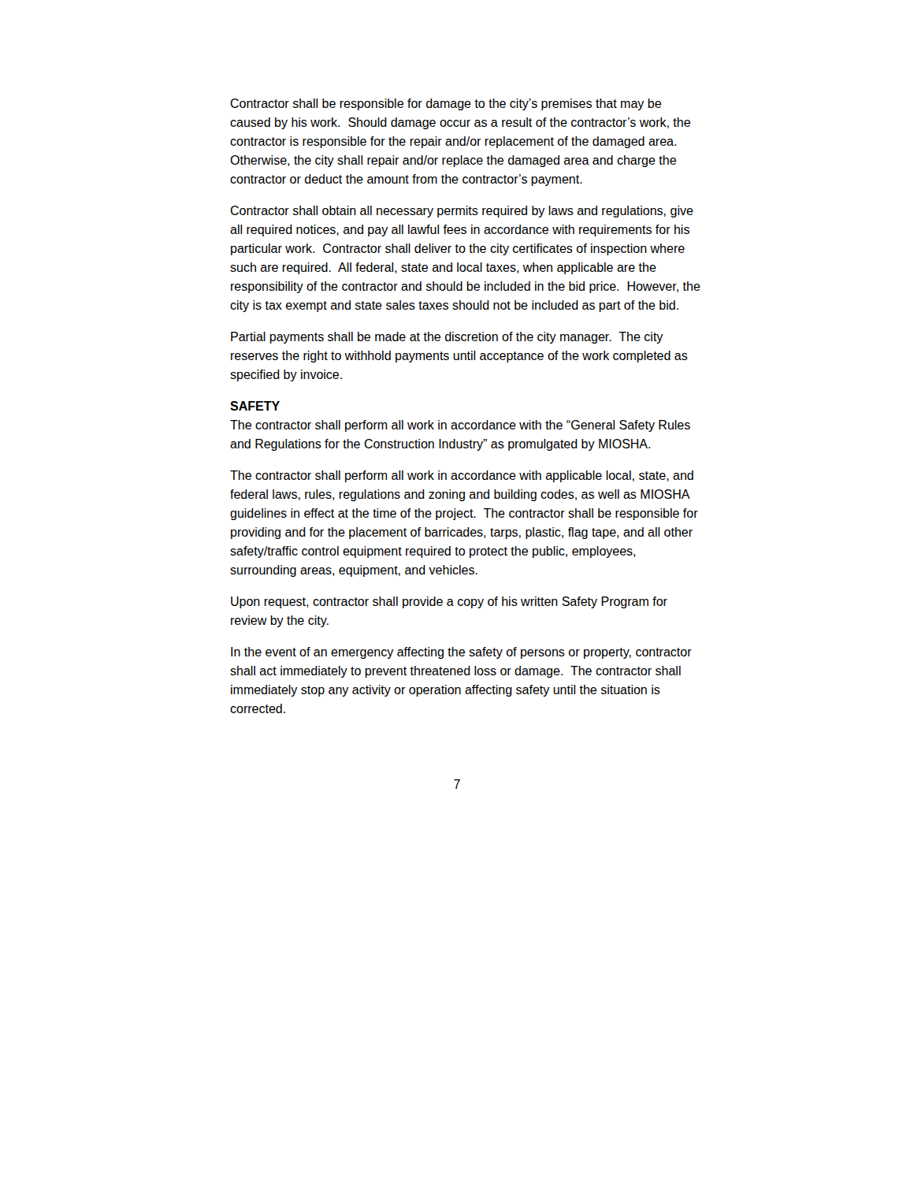Contractor shall be responsible for damage to the city’s premises that may be caused by his work. Should damage occur as a result of the contractor’s work, the contractor is responsible for the repair and/or replacement of the damaged area. Otherwise, the city shall repair and/or replace the damaged area and charge the contractor or deduct the amount from the contractor’s payment.
Contractor shall obtain all necessary permits required by laws and regulations, give all required notices, and pay all lawful fees in accordance with requirements for his particular work. Contractor shall deliver to the city certificates of inspection where such are required. All federal, state and local taxes, when applicable are the responsibility of the contractor and should be included in the bid price. However, the city is tax exempt and state sales taxes should not be included as part of the bid.
Partial payments shall be made at the discretion of the city manager. The city reserves the right to withhold payments until acceptance of the work completed as specified by invoice.
SAFETY
The contractor shall perform all work in accordance with the “General Safety Rules and Regulations for the Construction Industry” as promulgated by MIOSHA.
The contractor shall perform all work in accordance with applicable local, state, and federal laws, rules, regulations and zoning and building codes, as well as MIOSHA guidelines in effect at the time of the project. The contractor shall be responsible for providing and for the placement of barricades, tarps, plastic, flag tape, and all other safety/traffic control equipment required to protect the public, employees, surrounding areas, equipment, and vehicles.
Upon request, contractor shall provide a copy of his written Safety Program for review by the city.
In the event of an emergency affecting the safety of persons or property, contractor shall act immediately to prevent threatened loss or damage. The contractor shall immediately stop any activity or operation affecting safety until the situation is corrected.
7